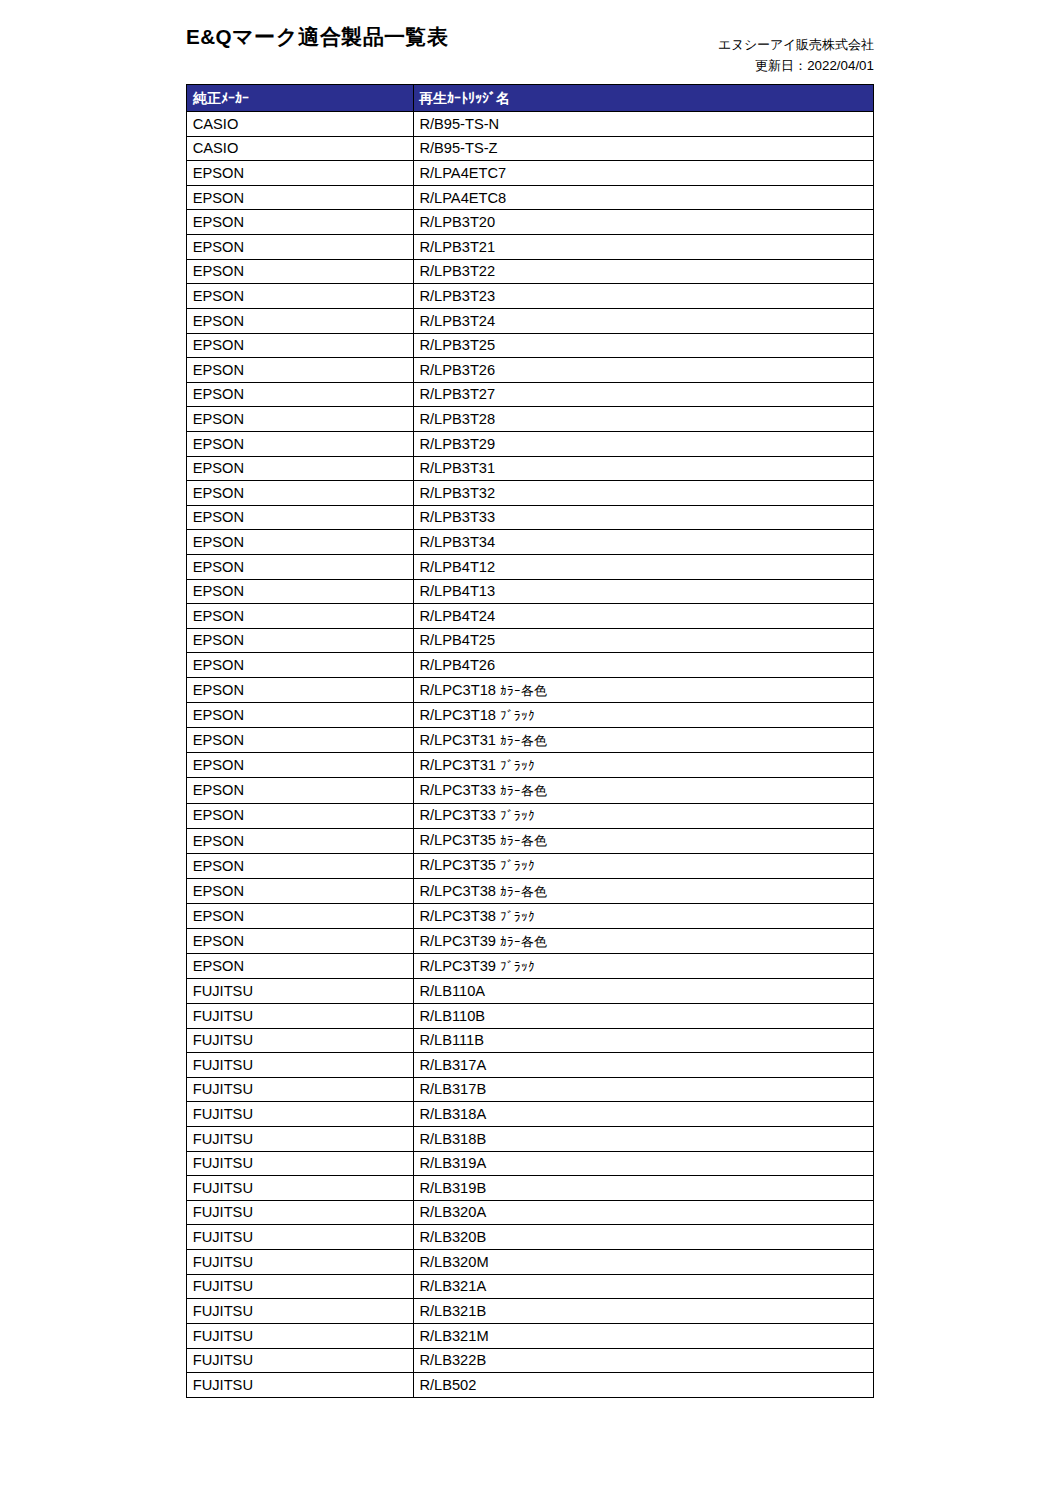E&Qマーク適合製品一覧表
エヌシーアイ販売株式会社 更新日：2022/04/01
| 純正ﾒｰｶｰ | 再生ｶｰﾄﾘｯｼﾞ名 |
| --- | --- |
| CASIO | R/B95-TS-N |
| CASIO | R/B95-TS-Z |
| EPSON | R/LPA4ETC7 |
| EPSON | R/LPA4ETC8 |
| EPSON | R/LPB3T20 |
| EPSON | R/LPB3T21 |
| EPSON | R/LPB3T22 |
| EPSON | R/LPB3T23 |
| EPSON | R/LPB3T24 |
| EPSON | R/LPB3T25 |
| EPSON | R/LPB3T26 |
| EPSON | R/LPB3T27 |
| EPSON | R/LPB3T28 |
| EPSON | R/LPB3T29 |
| EPSON | R/LPB3T31 |
| EPSON | R/LPB3T32 |
| EPSON | R/LPB3T33 |
| EPSON | R/LPB3T34 |
| EPSON | R/LPB4T12 |
| EPSON | R/LPB4T13 |
| EPSON | R/LPB4T24 |
| EPSON | R/LPB4T25 |
| EPSON | R/LPB4T26 |
| EPSON | R/LPC3T18 ｶﾗｰ各色 |
| EPSON | R/LPC3T18 ﾌﾞﾗｯｸ |
| EPSON | R/LPC3T31 ｶﾗｰ各色 |
| EPSON | R/LPC3T31 ﾌﾞﾗｯｸ |
| EPSON | R/LPC3T33 ｶﾗｰ各色 |
| EPSON | R/LPC3T33 ﾌﾞﾗｯｸ |
| EPSON | R/LPC3T35 ｶﾗｰ各色 |
| EPSON | R/LPC3T35 ﾌﾞﾗｯｸ |
| EPSON | R/LPC3T38 ｶﾗｰ各色 |
| EPSON | R/LPC3T38 ﾌﾞﾗｯｸ |
| EPSON | R/LPC3T39 ｶﾗｰ各色 |
| EPSON | R/LPC3T39 ﾌﾞﾗｯｸ |
| FUJITSU | R/LB110A |
| FUJITSU | R/LB110B |
| FUJITSU | R/LB111B |
| FUJITSU | R/LB317A |
| FUJITSU | R/LB317B |
| FUJITSU | R/LB318A |
| FUJITSU | R/LB318B |
| FUJITSU | R/LB319A |
| FUJITSU | R/LB319B |
| FUJITSU | R/LB320A |
| FUJITSU | R/LB320B |
| FUJITSU | R/LB320M |
| FUJITSU | R/LB321A |
| FUJITSU | R/LB321B |
| FUJITSU | R/LB321M |
| FUJITSU | R/LB322B |
| FUJITSU | R/LB502 |